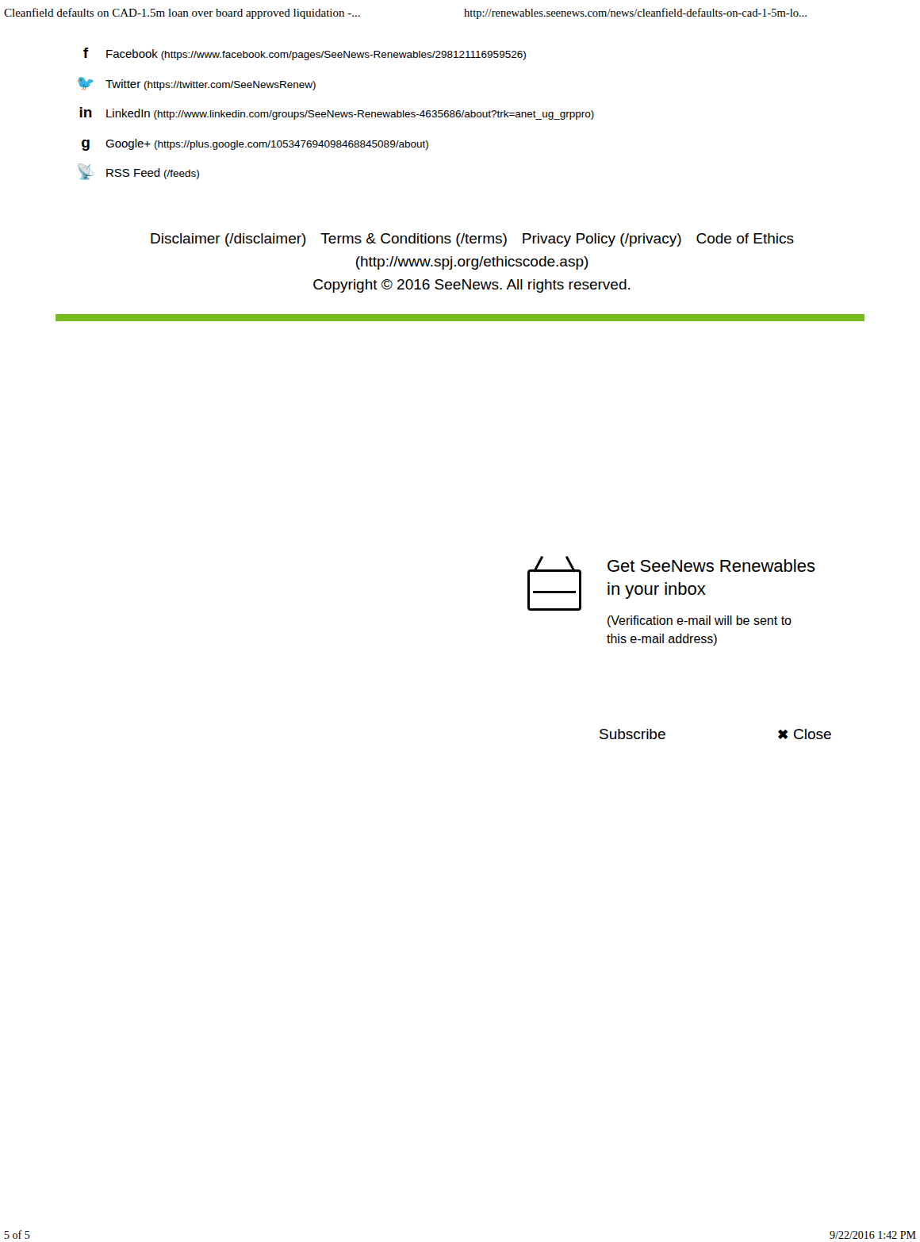Cleanfield defaults on CAD-1.5m loan over board approved liquidation -... http://renewables.seenews.com/news/cleanfield-defaults-on-cad-1-5m-lo...
fFacebook (https://www.facebook.com/pages/SeeNews-Renewables/298121116959526)
🐦Twitter (https://twitter.com/SeeNewsRenew)
in LinkedIn (http://www.linkedin.com/groups/SeeNews-Renewables-4635686/about?trk=anet_ug_grppro)
gGoogle+ (https://plus.google.com/105347694098468845089/about)
📡RSS Feed (/feeds)
Disclaimer (/disclaimer) Terms & Conditions (/terms) Privacy Policy (/privacy) Code of Ethics
(http://www.spj.org/ethicscode.asp)
Copyright © 2016 SeeNews. All rights reserved.
Get SeeNews Renewables
in your inbox
(Verification e-mail will be sent to
this e-mail address)
Subscribe ✖Close
5 of 5 9/22/2016 1:42 PM